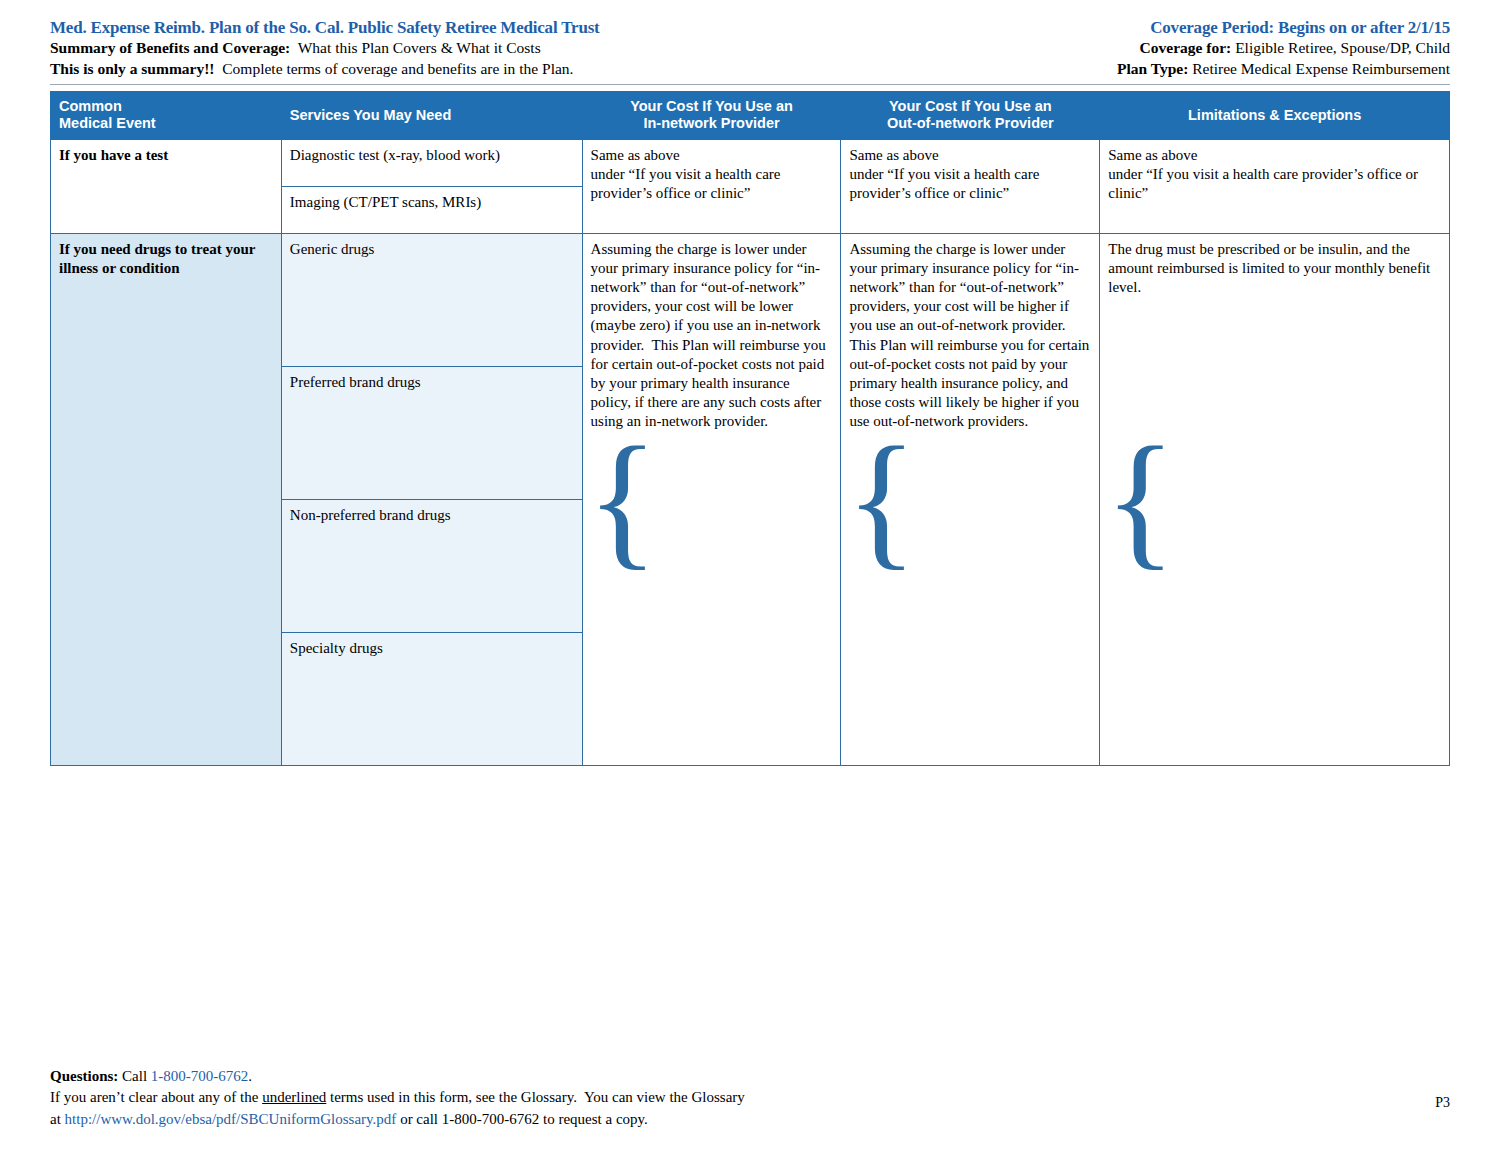| Med. Expense Reimb. Plan of the So. Cal. Public Safety Retiree Medical Trust | Coverage Period: Begins on or after 2/1/15 |
| Summary of Benefits and Coverage: What this Plan Covers & What it Costs | Coverage for: Eligible Retiree, Spouse/DP, Child |
| This is only a summary!! Complete terms of coverage and benefits are in the Plan. | Plan Type: Retiree Medical Expense Reimbursement |
| Common Medical Event | Services You May Need | Your Cost If You Use an In-network Provider | Your Cost If You Use an Out-of-network Provider | Limitations & Exceptions |
| --- | --- | --- | --- | --- |
| If you have a test | Diagnostic test (x-ray, blood work) | Same as above under “If you visit a health care provider’s office or clinic” | Same as above under “If you visit a health care provider’s office or clinic” | Same as above under “If you visit a health care provider’s office or clinic” |
| Imaging (CT/PET scans, MRIs) |
| If you need drugs to treat your illness or condition | Generic drugs | { Assuming the charge is lower under your primary insurance policy for “in-network” than for “out-of-network” providers, your cost will be lower (maybe zero) if you use an in-network provider. This Plan will reimburse you for certain out-of-pocket costs not paid by your primary health insurance policy, if there are any such costs after using an in-network provider. | { Assuming the charge is lower under your primary insurance policy for “in-network” than for “out-of-network” providers, your cost will be higher if you use an out-of-network provider. This Plan will reimburse you for certain out-of-pocket costs not paid by your primary health insurance policy, and those costs will likely be higher if you use out-of-network providers. | { The drug must be prescribed or be insulin, and the amount reimbursed is limited to your monthly benefit level. |
| Preferred brand drugs |
| Non-preferred brand drugs |
| Specialty drugs |
Questions: Call 1-800-700-6762.
If you aren’t clear about any of the underlined terms used in this form, see the Glossary. You can view the Glossary
at http://www.dol.gov/ebsa/pdf/SBCUniformGlossary.pdf or call 1-800-700-6762 to request a copy.
P3